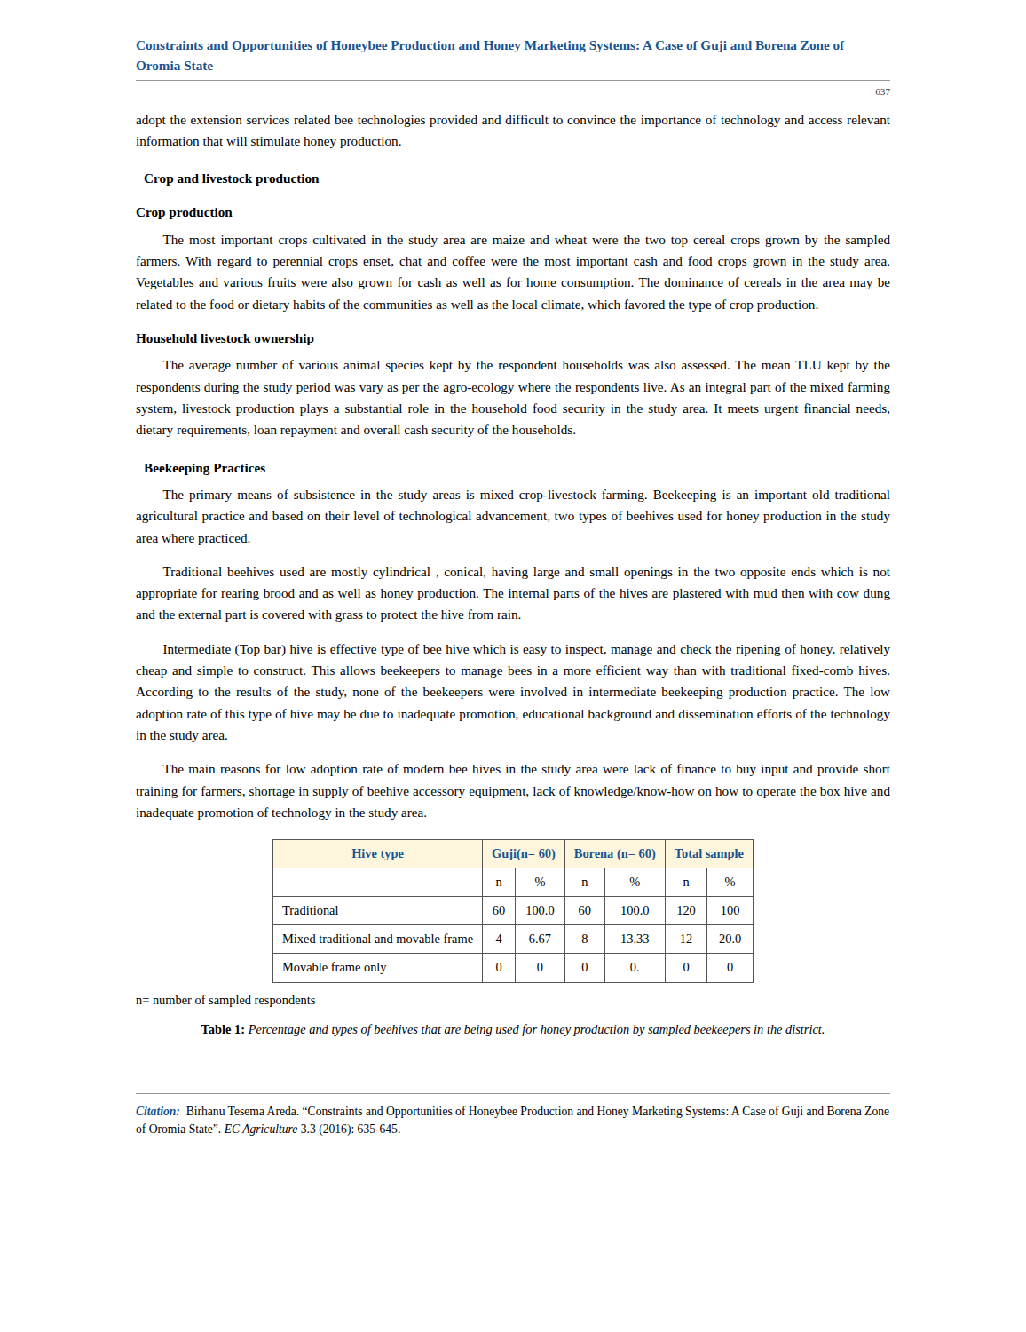Constraints and Opportunities of Honeybee Production and Honey Marketing Systems: A Case of Guji and Borena Zone of Oromia State
637
adopt the extension services related bee technologies provided and difficult to convince the importance of technology and access relevant information that will stimulate honey production.
Crop and livestock production
Crop production
The most important crops cultivated in the study area are maize and wheat were the two top cereal crops grown by the sampled farmers. With regard to perennial crops enset, chat and coffee were the most important cash and food crops grown in the study area. Vegetables and various fruits were also grown for cash as well as for home consumption. The dominance of cereals in the area may be related to the food or dietary habits of the communities as well as the local climate, which favored the type of crop production.
Household livestock ownership
The average number of various animal species kept by the respondent households was also assessed. The mean TLU kept by the respondents during the study period was vary as per the agro-ecology where the respondents live. As an integral part of the mixed farming system, livestock production plays a substantial role in the household food security in the study area. It meets urgent financial needs, dietary requirements, loan repayment and overall cash security of the households.
Beekeeping Practices
The primary means of subsistence in the study areas is mixed crop-livestock farming. Beekeeping is an important old traditional agricultural practice and based on their level of technological advancement, two types of beehives used for honey production in the study area where practiced.
Traditional beehives used are mostly cylindrical , conical, having large and small openings in the two opposite ends which is not appropriate for rearing brood and as well as honey production. The internal parts of the hives are plastered with mud then with cow dung and the external part is covered with grass to protect the hive from rain.
Intermediate (Top bar) hive is effective type of bee hive which is easy to inspect, manage and check the ripening of honey, relatively cheap and simple to construct. This allows beekeepers to manage bees in a more efficient way than with traditional fixed-comb hives. According to the results of the study, none of the beekeepers were involved in intermediate beekeeping production practice. The low adoption rate of this type of hive may be due to inadequate promotion, educational background and dissemination efforts of the technology in the study area.
The main reasons for low adoption rate of modern bee hives in the study area were lack of finance to buy input and provide short training for farmers, shortage in supply of beehive accessory equipment, lack of knowledge/know-how on how to operate the box hive and inadequate promotion of technology in the study area.
| Hive type | Guji(n= 60) | Borena (n= 60) | Total sample |
| --- | --- | --- | --- |
| | n | % | n | % | n | % |
| Traditional | 60 | 100.0 | 60 | 100.0 | 120 | 100 |
| Mixed traditional and movable frame | 4 | 6.67 | 8 | 13.33 | 12 | 20.0 |
| Movable frame only | 0 | 0 | 0 | 0. | 0 | 0 |
n= number of sampled respondents
Table 1: Percentage and types of beehives that are being used for honey production by sampled beekeepers in the district.
Citation: Birhanu Tesema Areda. “Constraints and Opportunities of Honeybee Production and Honey Marketing Systems: A Case of Guji and Borena Zone of Oromia State”. EC Agriculture 3.3 (2016): 635-645.